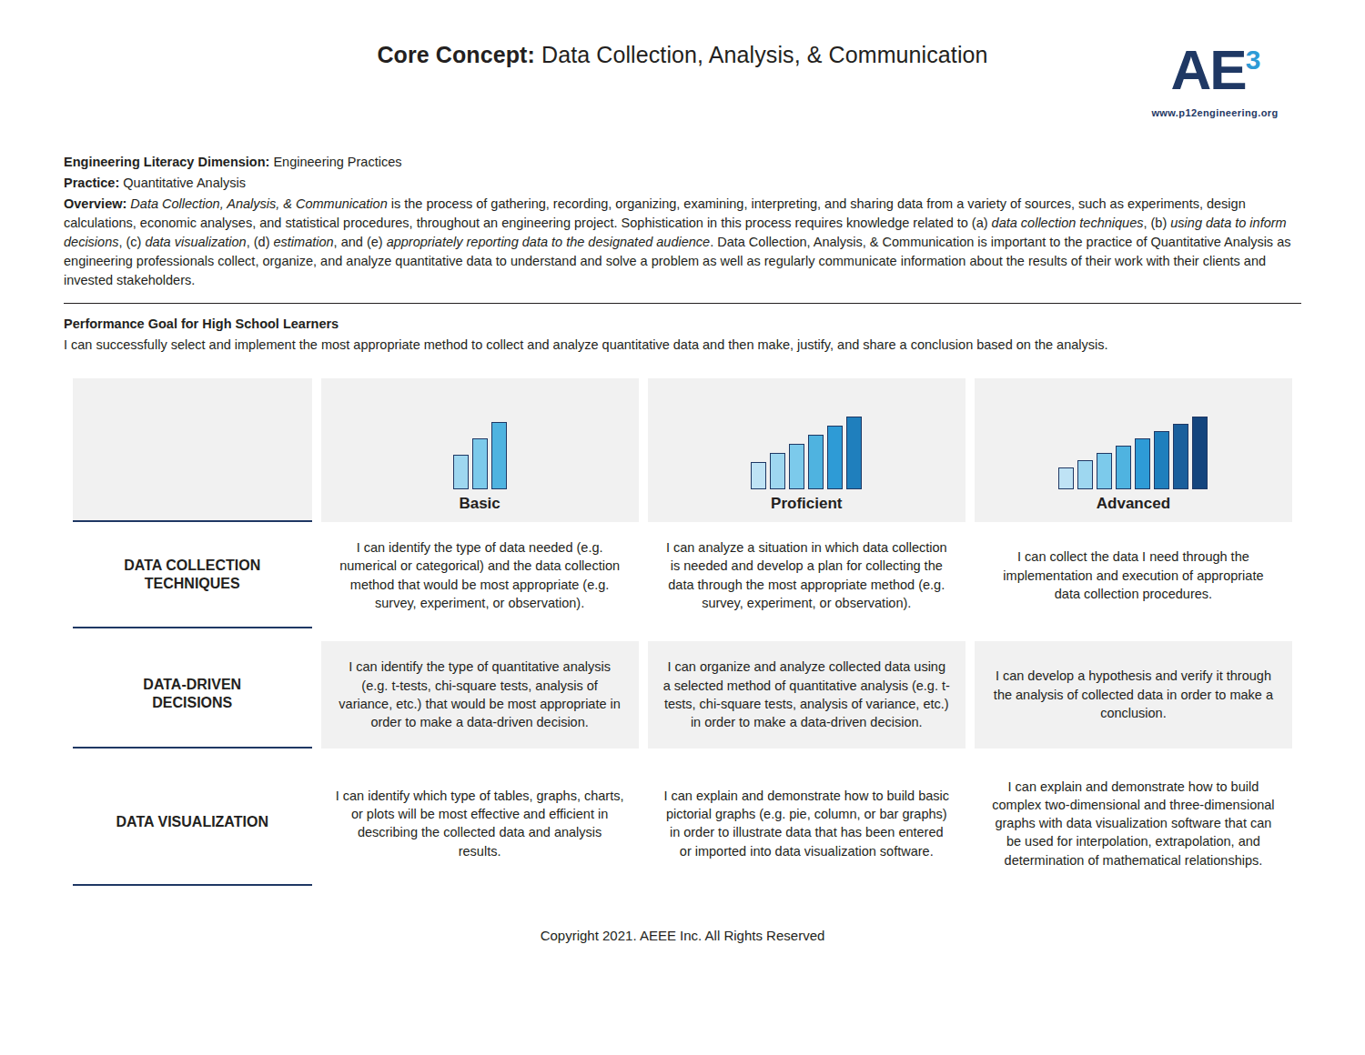AE3
www.p12engineering.org
Core Concept: Data Collection, Analysis, & Communication
Engineering Literacy Dimension: Engineering Practices
Practice: Quantitative Analysis
Overview: Data Collection, Analysis, & Communication is the process of gathering, recording, organizing, examining, interpreting, and sharing data from a variety of sources, such as experiments, design calculations, economic analyses, and statistical procedures, throughout an engineering project. Sophistication in this process requires knowledge related to (a) data collection techniques, (b) using data to inform decisions, (c) data visualization, (d) estimation, and (e) appropriately reporting data to the designated audience. Data Collection, Analysis, & Communication is important to the practice of Quantitative Analysis as engineering professionals collect, organize, and analyze quantitative data to understand and solve a problem as well as regularly communicate information about the results of their work with their clients and invested stakeholders.
Performance Goal for High School Learners
I can successfully select and implement the most appropriate method to collect and analyze quantitative data and then make, justify, and share a conclusion based on the analysis.
| | Basic | Proficient | Advanced |
| --- | --- | --- | --- |
| DATA COLLECTION TECHNIQUES | I can identify the type of data needed (e.g. numerical or categorical) and the data collection method that would be most appropriate (e.g. survey, experiment, or observation). | I can analyze a situation in which data collection is needed and develop a plan for collecting the data through the most appropriate method (e.g. survey, experiment, or observation). | I can collect the data I need through the implementation and execution of appropriate data collection procedures. |
| DATA-DRIVEN DECISIONS | I can identify the type of quantitative analysis (e.g. t-tests, chi-square tests, analysis of variance, etc.) that would be most appropriate in order to make a data-driven decision. | I can organize and analyze collected data using a selected method of quantitative analysis (e.g. t-tests, chi-square tests, analysis of variance, etc.) in order to make a data-driven decision. | I can develop a hypothesis and verify it through the analysis of collected data in order to make a conclusion. |
| DATA VISUALIZATION | I can identify which type of tables, graphs, charts, or plots will be most effective and efficient in describing the collected data and analysis results. | I can explain and demonstrate how to build basic pictorial graphs (e.g. pie, column, or bar graphs) in order to illustrate data that has been entered or imported into data visualization software. | I can explain and demonstrate how to build complex two-dimensional and three-dimensional graphs with data visualization software that can be used for interpolation, extrapolation, and determination of mathematical relationships. |
Copyright 2021. AEEE Inc. All Rights Reserved